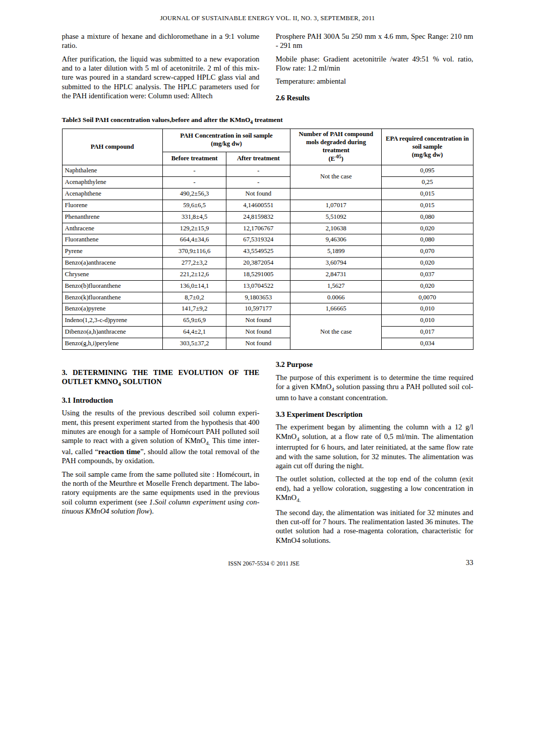JOURNAL OF SUSTAINABLE ENERGY VOL. II, NO. 3, SEPTEMBER, 2011
phase a mixture of hexane and dichloromethane in a 9:1 volume ratio.
After purification, the liquid was submitted to a new evaporation and to a later dilution with 5 ml of acetonitrile. 2 ml of this mixture was poured in a standard screw-capped HPLC glass vial and submitted to the HPLC analysis. The HPLC parameters used for the PAH identification were: Column used: Alltech
Prosphere PAH 300A 5u 250 mm x 4.6 mm, Spec Range: 210 nm - 291 nm
Mobile phase: Gradient acetonitrile /water 49:51 % vol. ratio, Flow rate: 1.2 ml/min
Temperature: ambiental
2.6 Results
Table3 Soil PAH concentration values,before and after the KMnO4 treatment
| PAH compound | PAH Concentration in soil sample (mg/kg dw) | Number of PAH compound mols degraded during treatment (E -05 ) | EPA required concentration in soil sample (mg/kg dw) |
| --- | --- | --- | --- |
| Before treatment | After treatment |
| Naphthalene | - | - | Not the case | 0,095 |
| Acenaphthylene | - | - | 0,25 |
| Acenaphthene | 490,2±56,3 | Not found | | 0,015 |
| Fluorene | 59,6±6,5 | 4,14600551 | 1,07017 | 0,015 |
| Phenanthrene | 331,8±4,5 | 24,8159832 | 5,51092 | 0,080 |
| Anthracene | 129,2±15,9 | 12,1706767 | 2,10638 | 0,020 |
| Fluoranthene | 664,4±34,6 | 67,5319324 | 9,46306 | 0,080 |
| Pyrene | 370,9±116,6 | 43,5549525 | 5,1899 | 0,070 |
| Benzo(a)anthracene | 277,2±3,2 | 20,3872054 | 3,60794 | 0,020 |
| Chrysene | 221,2±12,6 | 18,5291005 | 2,84731 | 0,037 |
| Benzo(b)fluoranthene | 136,0±14,1 | 13,0704522 | 1,5627 | 0,020 |
| Benzo(k)fluoranthene | 8,7±0,2 | 9,1803653 | 0.0066 | 0,0070 |
| Benzo(a)pyrene | 141,7±9,2 | 10,597177 | 1,66665 | 0,010 |
| Indeno(1,2,3-c-d)pyrene | 65,9±6,9 | Not found | Not the case | 0,010 |
| Dibenzo(a,h)anthracene | 64,4±2,1 | Not found | 0,017 |
| Benzo(g,h,i)perylene | 303,5±37,2 | Not found | 0,034 |
3. DETERMINING THE TIME EVOLUTION OF THE OUTLET KMNO4 SOLUTION
3.1 Introduction
Using the results of the previous described soil column experiment, this present experiment started from the hypothesis that 400 minutes are enough for a sample of Homécourt PAH polluted soil sample to react with a given solution of KMnO4. This time interval, called “reaction time”, should allow the total removal of the PAH compounds, by oxidation.
The soil sample came from the same polluted site : Homécourt, in the north of the Meurthre et Moselle French department. The laboratory equipments are the same equipments used in the previous soil column experiment (see 1.Soil column experiment using continuous KMnO4 solution flow).
3.2 Purpose
The purpose of this experiment is to determine the time required for a given KMnO4 solution passing thru a PAH polluted soil column to have a constant concentration.
3.3 Experiment Description
The experiment began by alimenting the column with a 12 g/l KMnO4 solution, at a flow rate of 0,5 ml/min. The alimentation interrupted for 6 hours, and later reinitiated, at the same flow rate and with the same solution, for 32 minutes. The alimentation was again cut off during the night.
The outlet solution, collected at the top end of the column (exit end), had a yellow coloration, suggesting a low concentration in KMnO4.
The second day, the alimentation was initiated for 32 minutes and then cut-off for 7 hours. The realimentation lasted 36 minutes. The outlet solution had a rose-magenta coloration, characteristic for KMnO4 solutions.
ISSN 2067-5534 © 2011 JSE
33